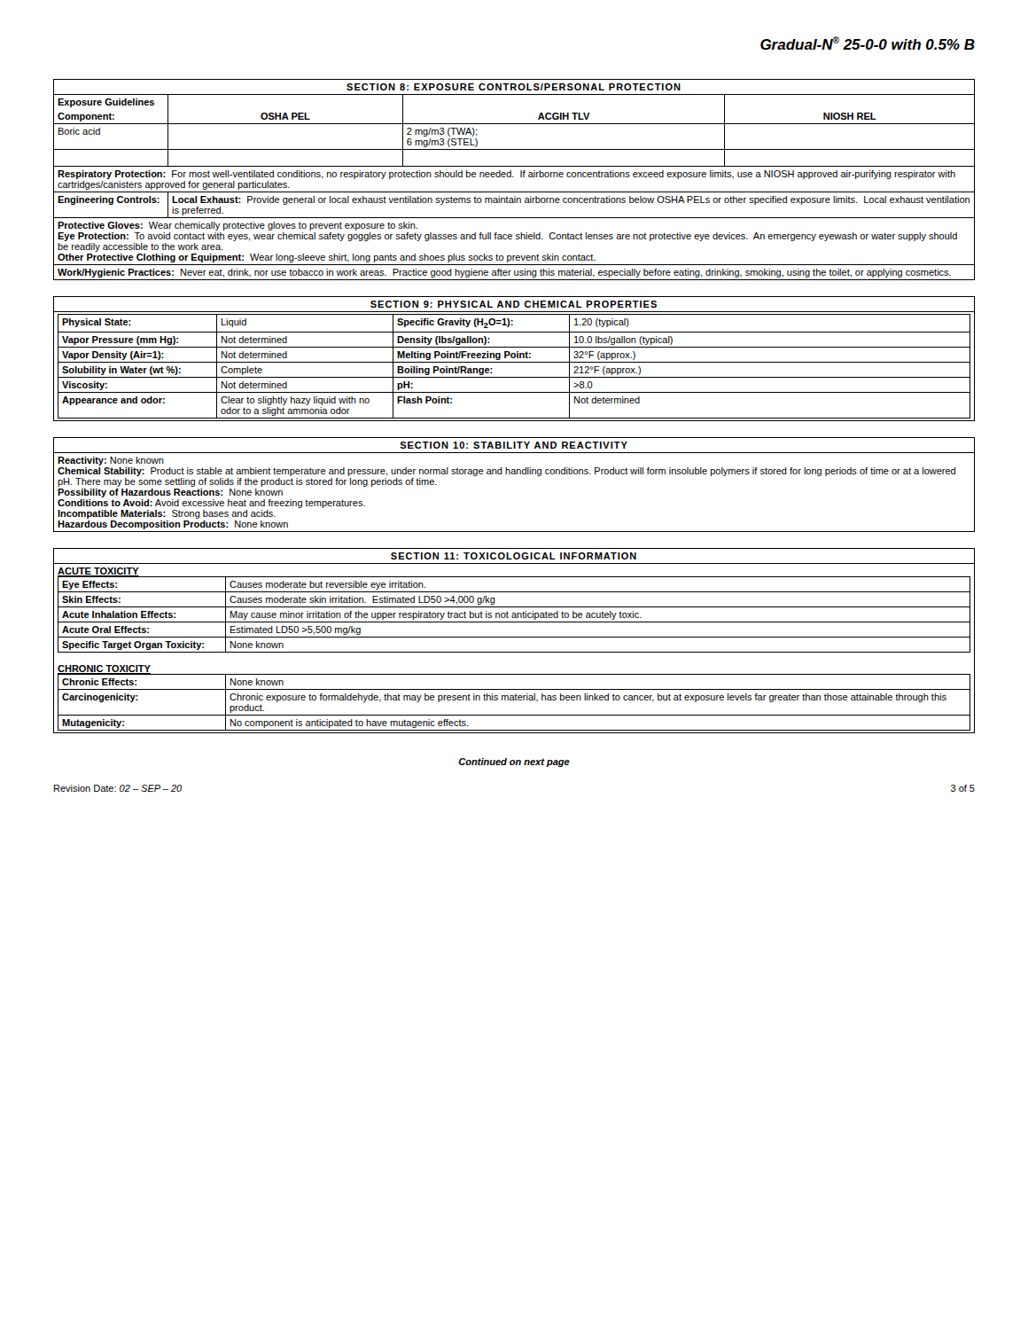Gradual-N® 25-0-0 with 0.5% B
| SECTION 8: EXPOSURE CONTROLS/PERSONAL PROTECTION |
| Exposure Guidelines | | | |
| Component: | OSHA PEL | ACGIH TLV | NIOSH REL |
| Boric acid | | 2 mg/m3 (TWA); 6 mg/m3 (STEL) | |
| Respiratory Protection: For most well-ventilated conditions, no respiratory protection should be needed. If airborne concentrations exceed exposure limits, use a NIOSH approved air-purifying respirator with cartridges/canisters approved for general particulates. |
| Engineering Controls: | Local Exhaust: Provide general or local exhaust ventilation systems to maintain airborne concentrations below OSHA PELs or other specified exposure limits. Local exhaust ventilation is preferred. |
| Protective Gloves: Wear chemically protective gloves to prevent exposure to skin. Eye Protection: To avoid contact with eyes, wear chemical safety goggles or safety glasses and full face shield. Contact lenses are not protective eye devices. An emergency eyewash or water supply should be readily accessible to the work area. Other Protective Clothing or Equipment: Wear long-sleeve shirt, long pants and shoes plus socks to prevent skin contact. |
| Work/Hygienic Practices: Never eat, drink, nor use tobacco in work areas. Practice good hygiene after using this material, especially before eating, drinking, smoking, using the toilet, or applying cosmetics. |
| SECTION 9: PHYSICAL AND CHEMICAL PROPERTIES |
| / Physical State: / Liquid / Specific Gravity (H 2 O=1): / 1.20 (typical) / / Vapor Pressure (mm Hg): / Not determined / Density (lbs/gallon): / 10.0 lbs/gallon (typical) / / Vapor Density (Air=1): / Not determined / Melting Point/Freezing Point: / 32°F (approx.) / / Solubility in Water (wt %): / Complete / Boiling Point/Range: / 212°F (approx.) / / Viscosity: / Not determined / pH: / >8.0 / / Appearance and odor: / Clear to slightly hazy liquid with no odor to a slight ammonia odor / Flash Point: / Not determined / |
| SECTION 10: STABILITY AND REACTIVITY |
| Reactivity: None known Chemical Stability: Product is stable at ambient temperature and pressure, under normal storage and handling conditions. Product will form insoluble polymers if stored for long periods of time or at a lowered pH. There may be some settling of solids if the product is stored for long periods of time. Possibility of Hazardous Reactions: None known Conditions to Avoid: Avoid excessive heat and freezing temperatures. Incompatible Materials: Strong bases and acids. Hazardous Decomposition Products: None known |
| SECTION 11: TOXICOLOGICAL INFORMATION |
| ACUTE TOXICITY / Eye Effects: / Causes moderate but reversible eye irritation. / / Skin Effects: / Causes moderate skin irritation. Estimated LD50 >4,000 g/kg / / Acute Inhalation Effects: / May cause minor irritation of the upper respiratory tract but is not anticipated to be acutely toxic. / / Acute Oral Effects: / Estimated LD50 >5,500 mg/kg / / Specific Target Organ Toxicity: / None known / CHRONIC TOXICITY / Chronic Effects: / None known / / Carcinogenicity: / Chronic exposure to formaldehyde, that may be present in this material, has been linked to cancer, but at exposure levels far greater than those attainable through this product. / / Mutagenicity: / No component is anticipated to have mutagenic effects. / |
Continued on next page
Revision Date: 02 – SEP – 20 3 of 5